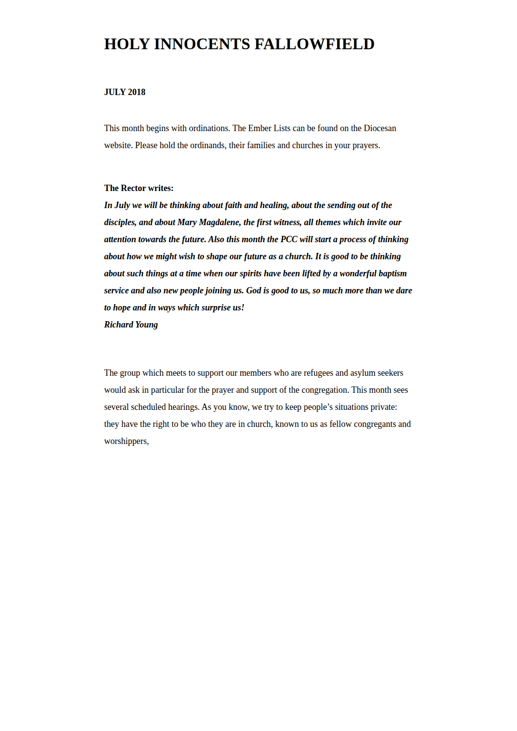HOLY INNOCENTS FALLOWFIELD
JULY 2018
This month begins with ordinations. The Ember Lists can be found on the Diocesan website. Please hold the ordinands, their families and churches in your prayers.
The Rector writes:
In July we will be thinking about faith and healing, about the sending out of the disciples, and about Mary Magdalene, the first witness, all themes which invite our attention towards the future. Also this month the PCC will start a process of thinking about how we might wish to shape our future as a church. It is good to be thinking about such things at a time when our spirits have been lifted by a wonderful baptism service and also new people joining us. God is good to us, so much more than we dare to hope and in ways which surprise us!
Richard Young
The group which meets to support our members who are refugees and asylum seekers would ask in particular for the prayer and support of the congregation. This month sees several scheduled hearings. As you know, we try to keep people’s situations private: they have the right to be who they are in church, known to us as fellow congregants and worshippers,